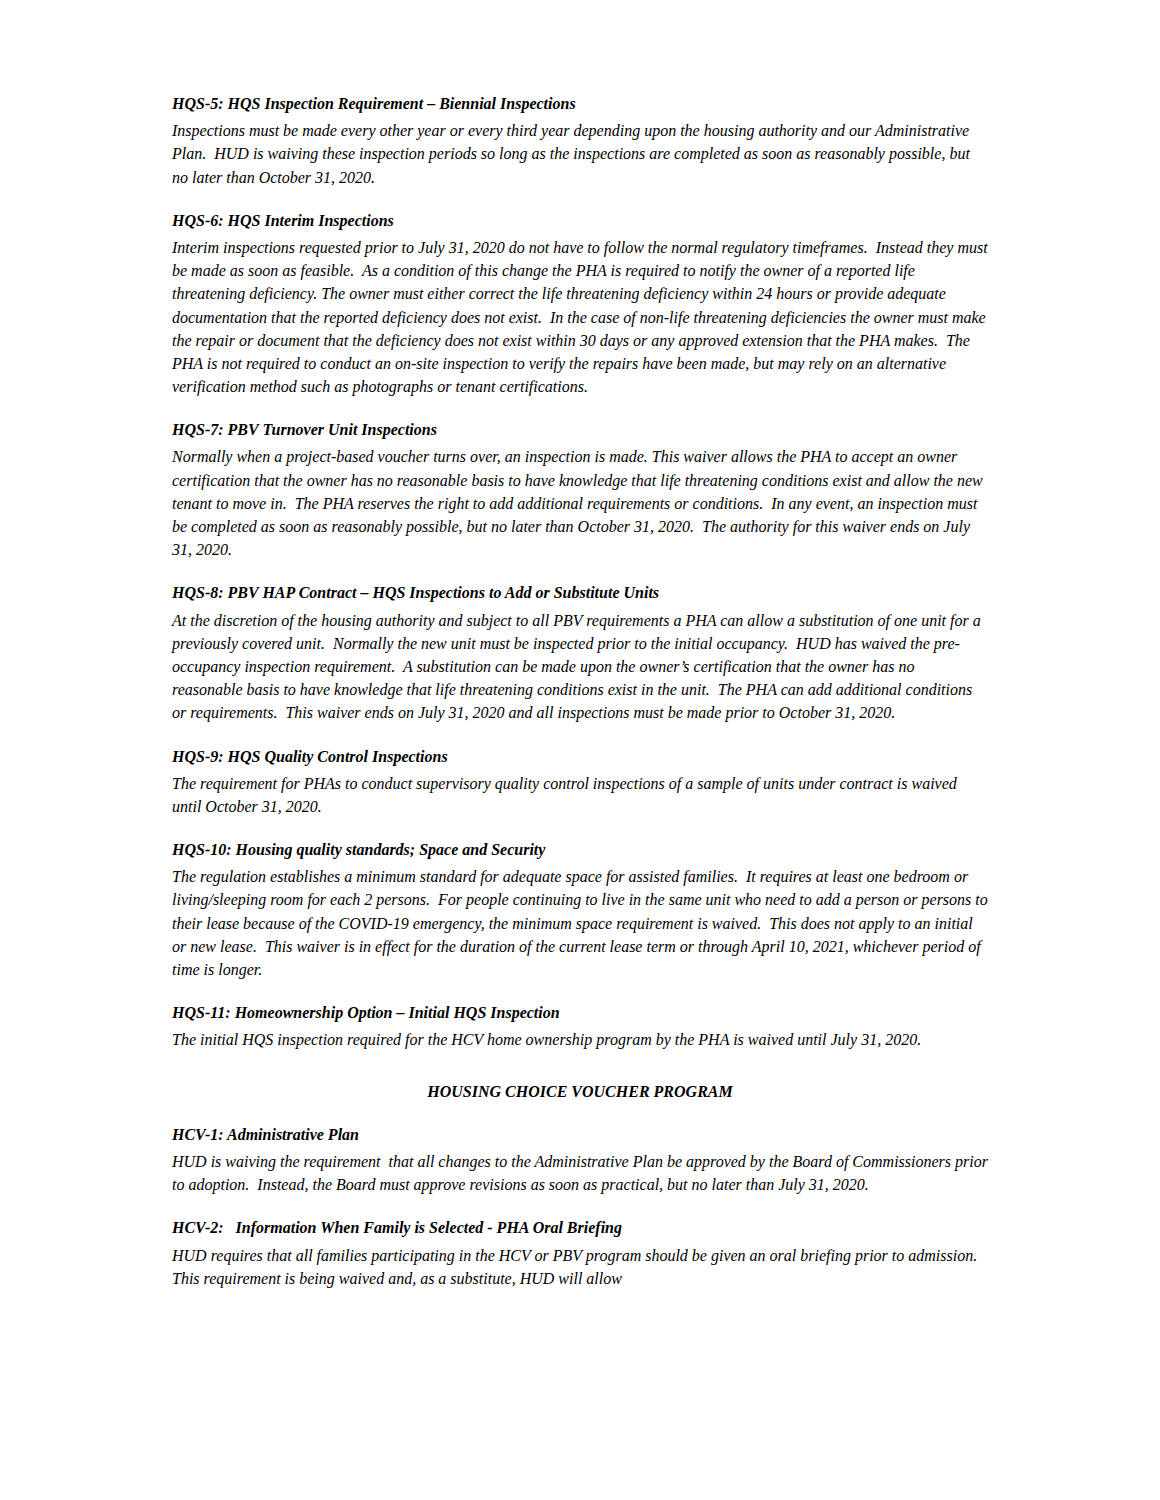HQS-5: HQS Inspection Requirement – Biennial Inspections
Inspections must be made every other year or every third year depending upon the housing authority and our Administrative Plan. HUD is waiving these inspection periods so long as the inspections are completed as soon as reasonably possible, but no later than October 31, 2020.
HQS-6: HQS Interim Inspections
Interim inspections requested prior to July 31, 2020 do not have to follow the normal regulatory timeframes. Instead they must be made as soon as feasible. As a condition of this change the PHA is required to notify the owner of a reported life threatening deficiency. The owner must either correct the life threatening deficiency within 24 hours or provide adequate documentation that the reported deficiency does not exist. In the case of non-life threatening deficiencies the owner must make the repair or document that the deficiency does not exist within 30 days or any approved extension that the PHA makes. The PHA is not required to conduct an on-site inspection to verify the repairs have been made, but may rely on an alternative verification method such as photographs or tenant certifications.
HQS-7: PBV Turnover Unit Inspections
Normally when a project-based voucher turns over, an inspection is made. This waiver allows the PHA to accept an owner certification that the owner has no reasonable basis to have knowledge that life threatening conditions exist and allow the new tenant to move in. The PHA reserves the right to add additional requirements or conditions. In any event, an inspection must be completed as soon as reasonably possible, but no later than October 31, 2020. The authority for this waiver ends on July 31, 2020.
HQS-8: PBV HAP Contract – HQS Inspections to Add or Substitute Units
At the discretion of the housing authority and subject to all PBV requirements a PHA can allow a substitution of one unit for a previously covered unit. Normally the new unit must be inspected prior to the initial occupancy. HUD has waived the pre-occupancy inspection requirement. A substitution can be made upon the owner’s certification that the owner has no reasonable basis to have knowledge that life threatening conditions exist in the unit. The PHA can add additional conditions or requirements. This waiver ends on July 31, 2020 and all inspections must be made prior to October 31, 2020.
HQS-9: HQS Quality Control Inspections
The requirement for PHAs to conduct supervisory quality control inspections of a sample of units under contract is waived until October 31, 2020.
HQS-10: Housing quality standards; Space and Security
The regulation establishes a minimum standard for adequate space for assisted families. It requires at least one bedroom or living/sleeping room for each 2 persons. For people continuing to live in the same unit who need to add a person or persons to their lease because of the COVID-19 emergency, the minimum space requirement is waived. This does not apply to an initial or new lease. This waiver is in effect for the duration of the current lease term or through April 10, 2021, whichever period of time is longer.
HQS-11: Homeownership Option – Initial HQS Inspection
The initial HQS inspection required for the HCV home ownership program by the PHA is waived until July 31, 2020.
HOUSING CHOICE VOUCHER PROGRAM
HCV-1: Administrative Plan
HUD is waiving the requirement that all changes to the Administrative Plan be approved by the Board of Commissioners prior to adoption. Instead, the Board must approve revisions as soon as practical, but no later than July 31, 2020.
HCV-2: Information When Family is Selected - PHA Oral Briefing
HUD requires that all families participating in the HCV or PBV program should be given an oral briefing prior to admission. This requirement is being waived and, as a substitute, HUD will allow